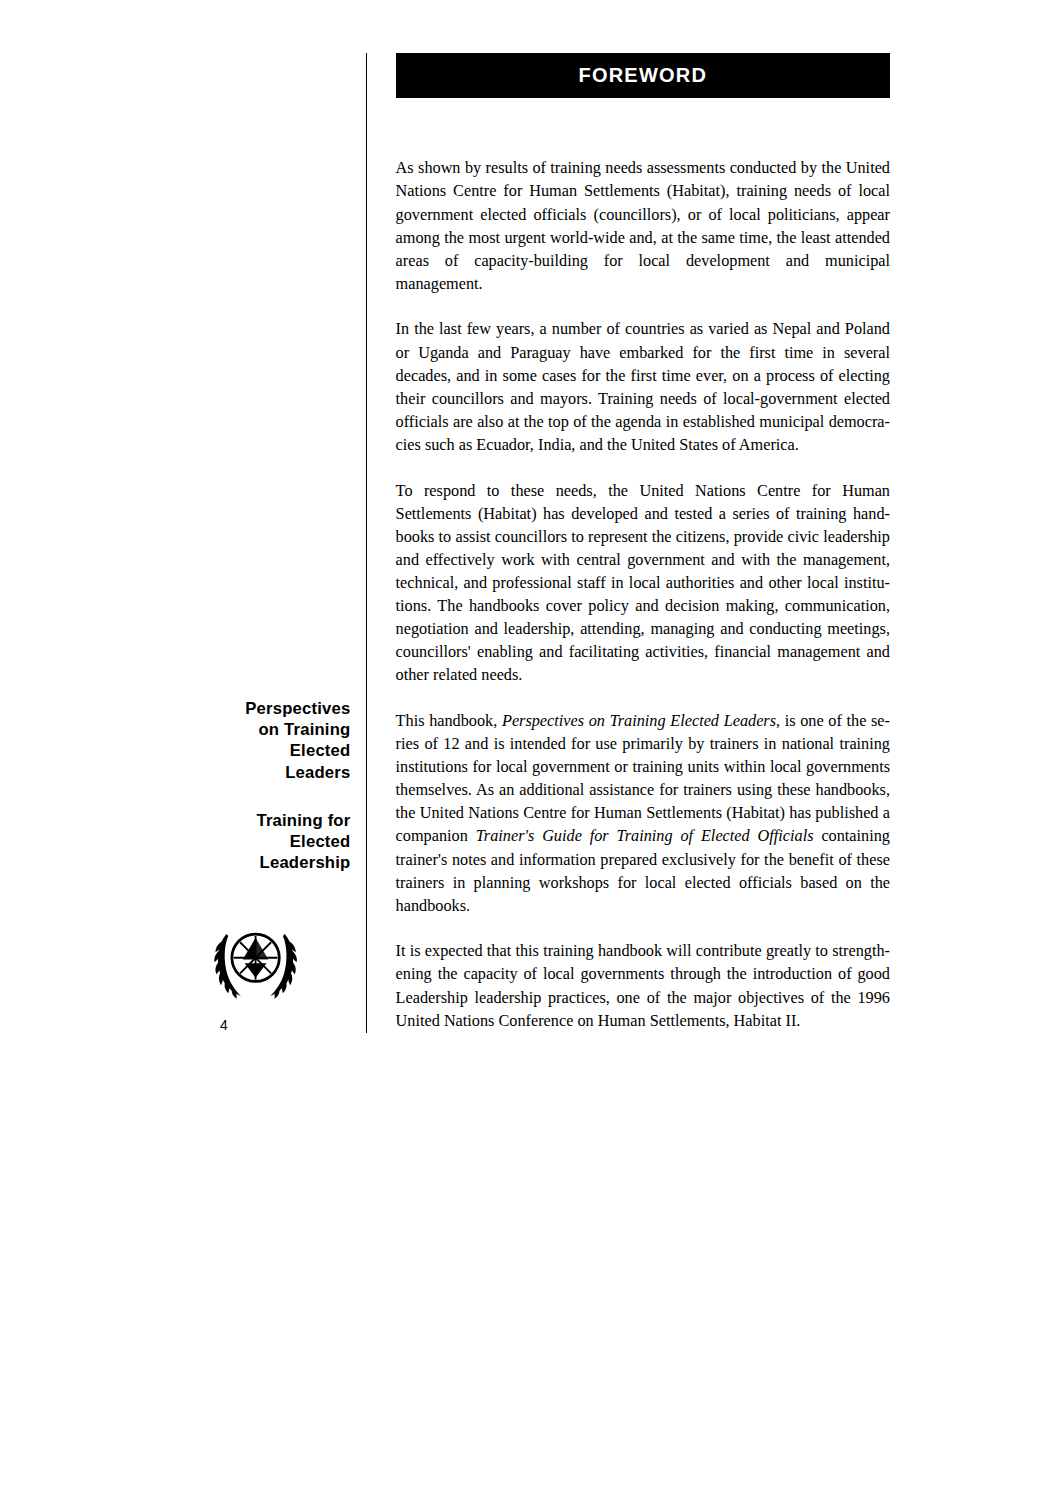Perspectives
on Training
Elected
Leaders
Training for
Elected
Leadership
4
FOREWORD
As shown by results of training needs assessments conducted by the United Nations Centre for Human Settlements (Habitat), training needs of local government elected officials (councillors), or of local politicians, appear among the most urgent world-wide and, at the same time, the least attended areas of capacity-building for local development and municipal management.
In the last few years, a number of countries as varied as Nepal and Poland or Uganda and Paraguay have embarked for the first time in several decades, and in some cases for the first time ever, on a process of electing their councillors and mayors. Training needs of local-government elected officials are also at the top of the agenda in established municipal democracies such as Ecuador, India, and the United States of America.
To respond to these needs, the United Nations Centre for Human Settlements (Habitat) has developed and tested a series of training handbooks to assist councillors to represent the citizens, provide civic leadership and effectively work with central government and with the management, technical, and professional staff in local authorities and other local institutions. The handbooks cover policy and decision making, communication, negotiation and leadership, attending, managing and conducting meetings, councillors' enabling and facilitating activities, financial management and other related needs.
This handbook, Perspectives on Training Elected Leaders, is one of the series of 12 and is intended for use primarily by trainers in national training institutions for local government or training units within local governments themselves. As an additional assistance for trainers using these handbooks, the United Nations Centre for Human Settlements (Habitat) has published a companion Trainer's Guide for Training of Elected Officials containing trainer's notes and information prepared exclusively for the benefit of these trainers in planning workshops for local elected officials based on the handbooks.
It is expected that this training handbook will contribute greatly to strengthening the capacity of local governments through the introduction of good Leadership leadership practices, one of the major objectives of the 1996 United Nations Conference on Human Settlements, Habitat II.